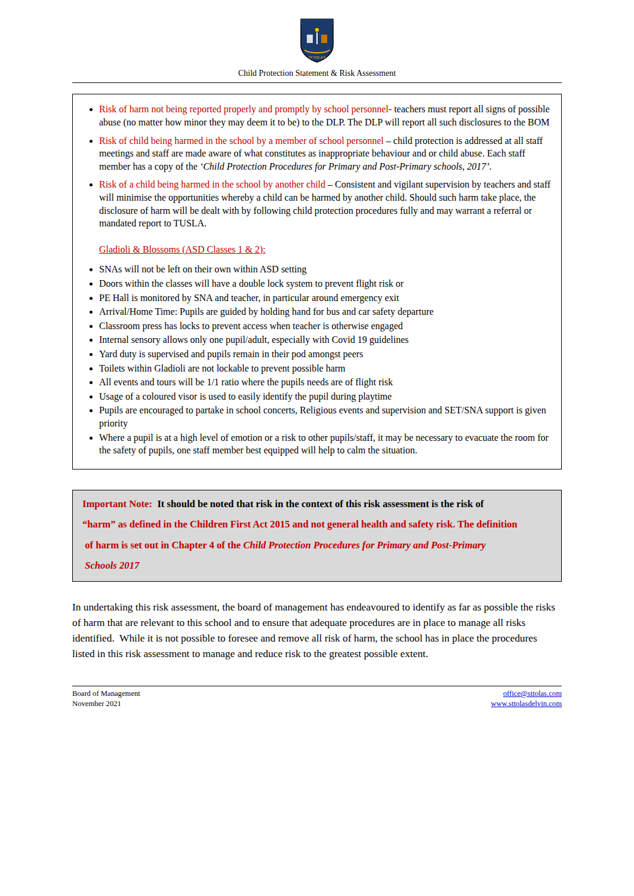ST TOLA'S
Child Protection Statement & Risk Assessment
Risk of harm not being reported properly and promptly by school personnel- teachers must report all signs of possible abuse (no matter how minor they may deem it to be) to the DLP. The DLP will report all such disclosures to the BOM
Risk of child being harmed in the school by a member of school personnel – child protection is addressed at all staff meetings and staff are made aware of what constitutes as inappropriate behaviour and or child abuse. Each staff member has a copy of the ‘Child Protection Procedures for Primary and Post-Primary schools, 2017’.
Risk of a child being harmed in the school by another child – Consistent and vigilant supervision by teachers and staff will minimise the opportunities whereby a child can be harmed by another child. Should such harm take place, the disclosure of harm will be dealt with by following child protection procedures fully and may warrant a referral or mandated report to TUSLA.
Gladioli & Blossoms (ASD Classes 1 & 2):
SNAs will not be left on their own within ASD setting
Doors within the classes will have a double lock system to prevent flight risk or
PE Hall is monitored by SNA and teacher, in particular around emergency exit
Arrival/Home Time: Pupils are guided by holding hand for bus and car safety departure
Classroom press has locks to prevent access when teacher is otherwise engaged
Internal sensory allows only one pupil/adult, especially with Covid 19 guidelines
Yard duty is supervised and pupils remain in their pod amongst peers
Toilets within Gladioli are not lockable to prevent possible harm
All events and tours will be 1/1 ratio where the pupils needs are of flight risk
Usage of a coloured visor is used to easily identify the pupil during playtime
Pupils are encouraged to partake in school concerts, Religious events and supervision and SET/SNA support is given priority
Where a pupil is at a high level of emotion or a risk to other pupils/staff, it may be necessary to evacuate the room for the safety of pupils, one staff member best equipped will help to calm the situation.
Important Note: It should be noted that risk in the context of this risk assessment is the risk of
“harm” as defined in the Children First Act 2015 and not general health and safety risk. The definition
of harm is set out in Chapter 4 of the Child Protection Procedures for Primary and Post-Primary
Schools 2017
In undertaking this risk assessment, the board of management has endeavoured to identify as far as possible the risks of harm that are relevant to this school and to ensure that adequate procedures are in place to manage all risks identified. While it is not possible to foresee and remove all risk of harm, the school has in place the procedures listed in this risk assessment to manage and reduce risk to the greatest possible extent.
Board of Management
November 2021
office@sttolas.com
www.sttolasdelvin.com